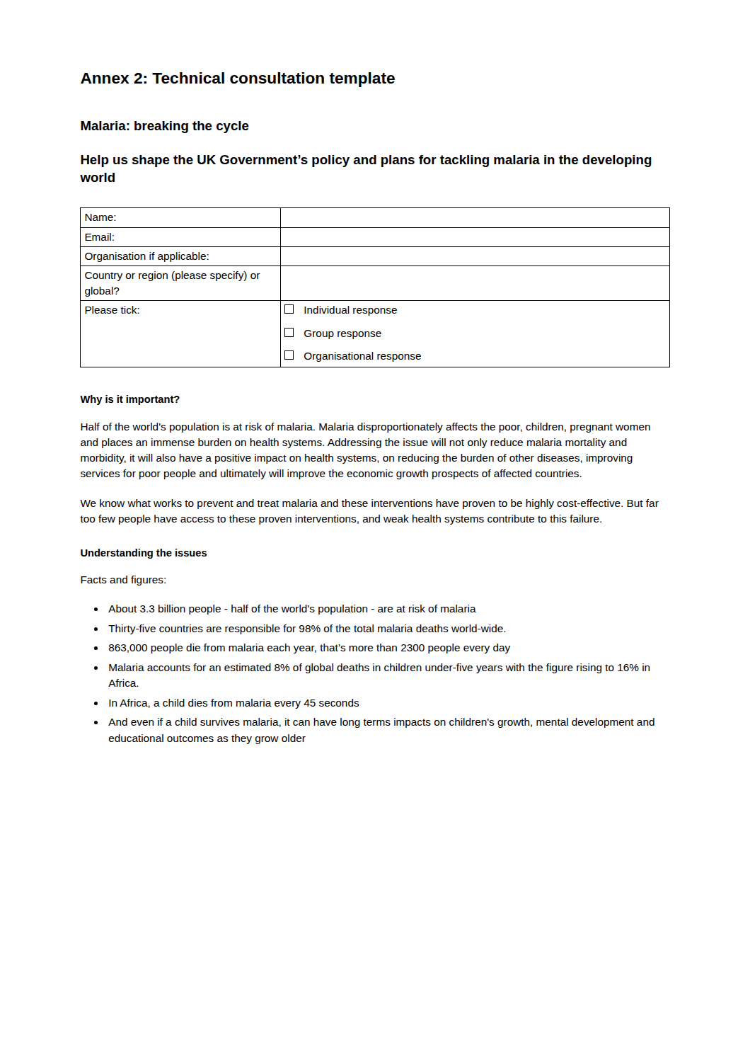Annex 2: Technical consultation template
Malaria: breaking the cycle
Help us shape the UK Government’s policy and plans for tackling malaria in the developing world
| Name: | |
| Email: | |
| Organisation if applicable: | |
| Country or region (please specify) or global? | |
| Please tick: | Individual response Group response Organisational response |
Why is it important?
Half of the world's population is at risk of malaria. Malaria disproportionately affects the poor, children, pregnant women and places an immense burden on health systems. Addressing the issue will not only reduce malaria mortality and morbidity, it will also have a positive impact on health systems, on reducing the burden of other diseases, improving services for poor people and ultimately will improve the economic growth prospects of affected countries.
We know what works to prevent and treat malaria and these interventions have proven to be highly cost-effective. But far too few people have access to these proven interventions, and weak health systems contribute to this failure.
Understanding the issues
Facts and figures:
About 3.3 billion people - half of the world's population - are at risk of malaria
Thirty-five countries are responsible for 98% of the total malaria deaths world-wide.
863,000 people die from malaria each year, that’s more than 2300 people every day
Malaria accounts for an estimated 8% of global deaths in children under-five years with the figure rising to 16% in Africa.
In Africa, a child dies from malaria every 45 seconds
And even if a child survives malaria, it can have long terms impacts on children's growth, mental development and educational outcomes as they grow older